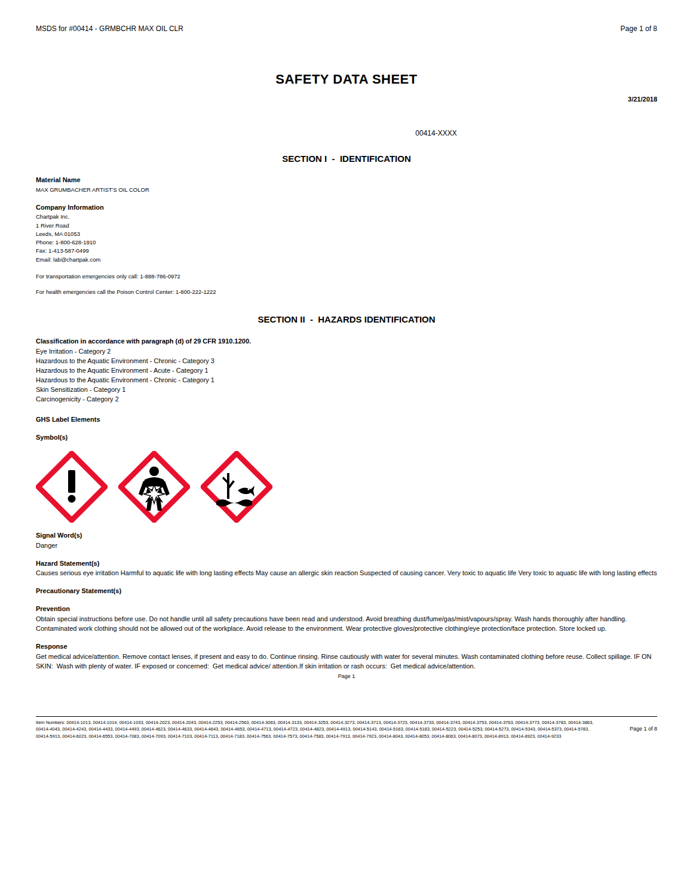MSDS for #00414 - GRMBCHR MAX OIL CLR
Page 1 of 8
SAFETY DATA SHEET
3/21/2018
00414-XXXX
SECTION I - IDENTIFICATION
Material Name
MAX GRUMBACHER ARTIST'S OIL COLOR
Company Information
Chartpak Inc.
1 River Road
Leeds, MA 01053
Phone: 1-800-628-1910
Fax: 1-413-587-0499
Email: lab@chartpak.com
For transportation emergencies only call: 1-888-786-0972
For health emergencies call the Poison Control Center: 1-800-222-1222
SECTION II - HAZARDS IDENTIFICATION
Classification in accordance with paragraph (d) of 29 CFR 1910.1200.
Eye Irritation - Category 2
Hazardous to the Aquatic Environment - Chronic - Category 3
Hazardous to the Aquatic Environment - Acute - Category 1
Hazardous to the Aquatic Environment - Chronic - Category 1
Skin Sensitization - Category 1
Carcinogenicity - Category 2
GHS Label Elements
Symbol(s)
Signal Word(s)
Danger
Hazard Statement(s)
Causes serious eye irritation Harmful to aquatic life with long lasting effects May cause an allergic skin reaction Suspected of causing cancer. Very toxic to aquatic life Very toxic to aquatic life with long lasting effects
Precautionary Statement(s)
Prevention
Obtain special instructions before use. Do not handle until all safety precautions have been read and understood. Avoid breathing dust/fume/gas/mist/vapours/spray. Wash hands thoroughly after handling. Contaminated work clothing should not be allowed out of the workplace. Avoid release to the environment. Wear protective gloves/protective clothing/eye protection/face protection. Store locked up.
Response
Get medical advice/attention. Remove contact lenses, if present and easy to do. Continue rinsing. Rinse cautiously with water for several minutes. Wash contaminated clothing before reuse. Collect spillage. IF ON SKIN: Wash with plenty of water. IF exposed or concerned: Get medical advice/ attention.If skin irritation or rash occurs: Get medical advice/attention.
Page 1
Page 1 of 8
Item Numbers: 00414-1013, 00414-1014, 00414-1033, 00414-2023, 00414-2043, 00414-2253, 00414-2563, 00414-3063, 00414-3133, 00414-3253, 00414-3273, 00414-3713, 00414-3723, 00414-3733, 00414-3743, 00414-3753, 00414-3763, 00414-3773, 00414-3783, 00414-3863, 00414-4043, 00414-4243, 00414-4433, 00414-4493, 00414-4623, 00414-4633, 00414-4643, 00414-4653, 00414-4713, 00414-4723, 00414-4823, 00414-4913, 00414-5143, 00414-5163, 00414-5183, 00414-5223, 00414-5253, 00414-5273, 00414-5343, 00414-5373, 00414-5783, 00414-5913, 00414-6023, 00414-6553, 00414-7083, 00414-7093, 00414-7103, 00414-7113, 00414-7183, 00414-7563, 00414-7573, 00414-7583, 00414-7913, 00414-7923, 00414-8043, 00414-8053, 00414-8063, 00414-8073, 00414-8913, 00414-8923, 00414-9233